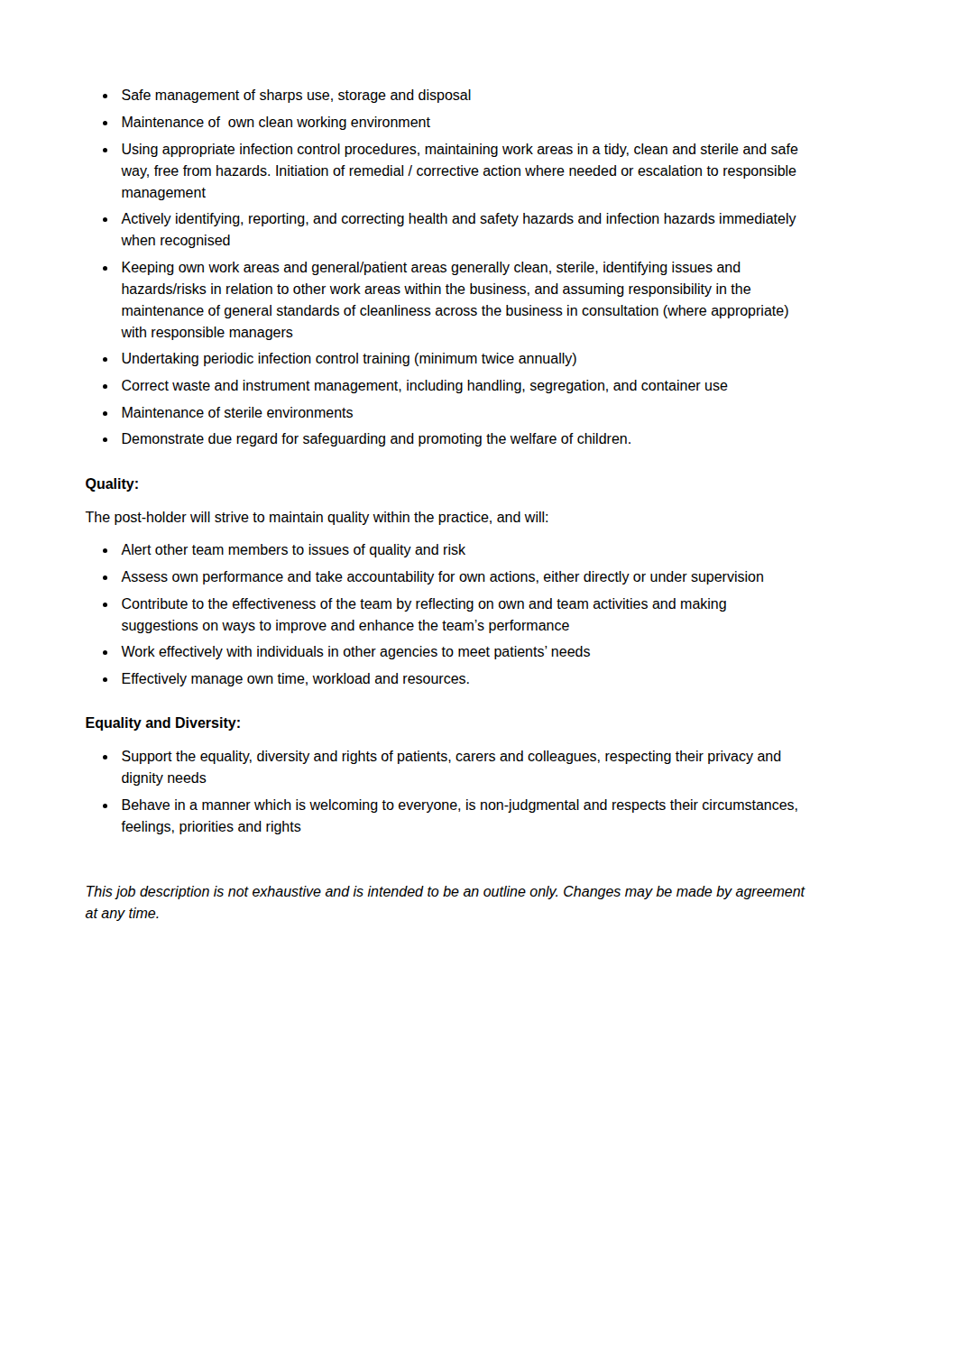Safe management of sharps use, storage and disposal
Maintenance of own clean working environment
Using appropriate infection control procedures, maintaining work areas in a tidy, clean and sterile and safe way, free from hazards. Initiation of remedial / corrective action where needed or escalation to responsible management
Actively identifying, reporting, and correcting health and safety hazards and infection hazards immediately when recognised
Keeping own work areas and general/patient areas generally clean, sterile, identifying issues and hazards/risks in relation to other work areas within the business, and assuming responsibility in the maintenance of general standards of cleanliness across the business in consultation (where appropriate) with responsible managers
Undertaking periodic infection control training (minimum twice annually)
Correct waste and instrument management, including handling, segregation, and container use
Maintenance of sterile environments
Demonstrate due regard for safeguarding and promoting the welfare of children.
Quality:
The post-holder will strive to maintain quality within the practice, and will:
Alert other team members to issues of quality and risk
Assess own performance and take accountability for own actions, either directly or under supervision
Contribute to the effectiveness of the team by reflecting on own and team activities and making suggestions on ways to improve and enhance the team’s performance
Work effectively with individuals in other agencies to meet patients’ needs
Effectively manage own time, workload and resources.
Equality and Diversity:
Support the equality, diversity and rights of patients, carers and colleagues, respecting their privacy and dignity needs
Behave in a manner which is welcoming to everyone, is non-judgmental and respects their circumstances, feelings, priorities and rights
This job description is not exhaustive and is intended to be an outline only. Changes may be made by agreement at any time.